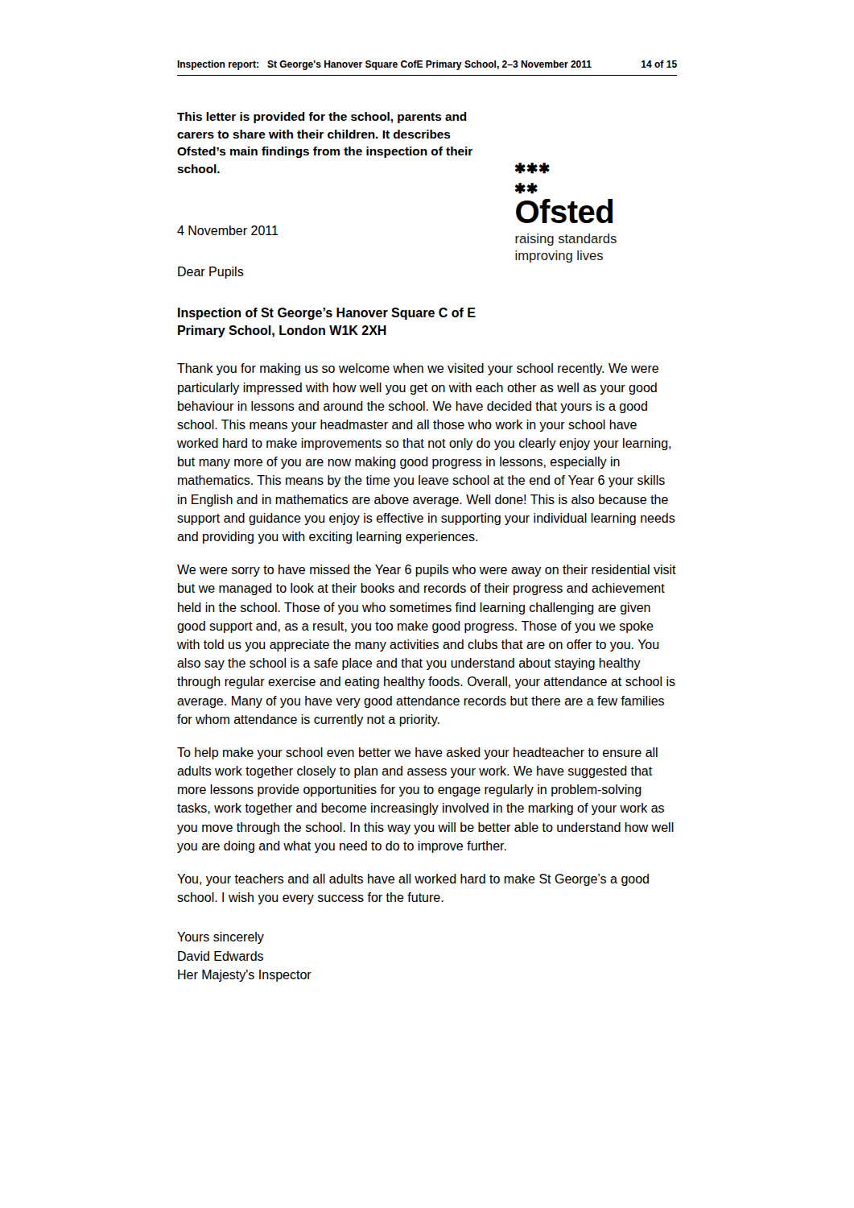Inspection report: St George's Hanover Square CofE Primary School, 2–3 November 2011 14 of 15
This letter is provided for the school, parents and carers to share with their children. It describes Ofsted’s main findings from the inspection of their school.
✱✱✱
✱✱
Ofsted
raising standards
improving lives
4 November 2011
Dear Pupils
Inspection of St George’s Hanover Square C of E Primary School, London W1K 2XH
Thank you for making us so welcome when we visited your school recently. We were particularly impressed with how well you get on with each other as well as your good behaviour in lessons and around the school. We have decided that yours is a good school. This means your headmaster and all those who work in your school have worked hard to make improvements so that not only do you clearly enjoy your learning, but many more of you are now making good progress in lessons, especially in mathematics. This means by the time you leave school at the end of Year 6 your skills in English and in mathematics are above average. Well done! This is also because the support and guidance you enjoy is effective in supporting your individual learning needs and providing you with exciting learning experiences.
We were sorry to have missed the Year 6 pupils who were away on their residential visit but we managed to look at their books and records of their progress and achievement held in the school. Those of you who sometimes find learning challenging are given good support and, as a result, you too make good progress. Those of you we spoke with told us you appreciate the many activities and clubs that are on offer to you. You also say the school is a safe place and that you understand about staying healthy through regular exercise and eating healthy foods. Overall, your attendance at school is average. Many of you have very good attendance records but there are a few families for whom attendance is currently not a priority.
To help make your school even better we have asked your headteacher to ensure all adults work together closely to plan and assess your work. We have suggested that more lessons provide opportunities for you to engage regularly in problem-solving tasks, work together and become increasingly involved in the marking of your work as you move through the school. In this way you will be better able to understand how well you are doing and what you need to do to improve further.
You, your teachers and all adults have all worked hard to make St George’s a good school. I wish you every success for the future.
Yours sincerely
David Edwards
Her Majesty's Inspector